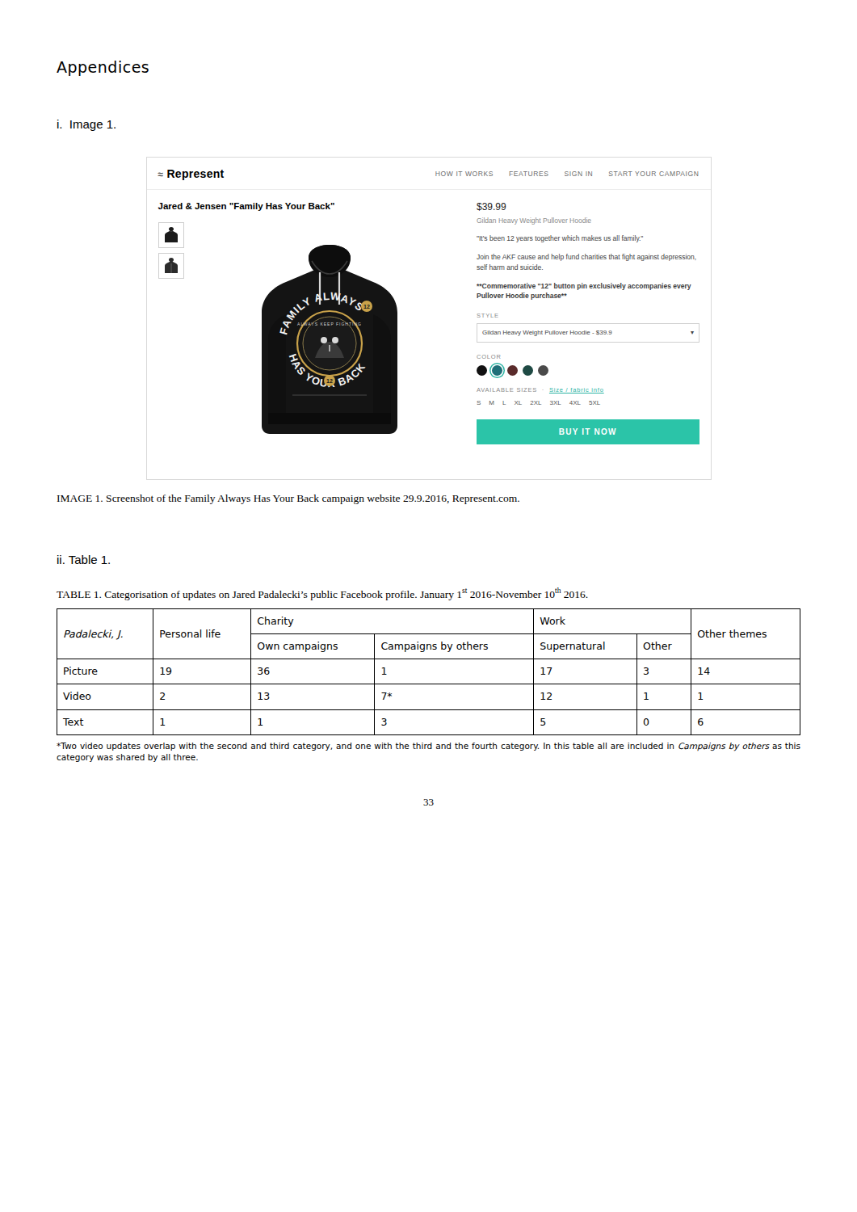Appendices
i. Image 1.
≈Represent
HOW IT WORKS FEATURES SIGN IN START YOUR CAMPAIGN
Jared & Jensen "Family Has Your Back"
ALWAYS KEEP FIGHTING FAMILY ALWAYS HAS YOUR BACK 12 12
$39.99
Gildan Heavy Weight Pullover Hoodie
"It's been 12 years together which makes us all family."
Join the AKF cause and help fund charities that fight against depression, self harm and suicide.
**Commemorative "12" button pin exclusively accompanies every Pullover Hoodie purchase**
STYLE
Gildan Heavy Weight Pullover Hoodie - $39.9▾
COLOR
AVAILABLE SIZES · Size / fabric info
SMLXL 2XL 3XL 4XL 5XL
BUY IT NOW
IMAGE 1. Screenshot of the Family Always Has Your Back campaign website 29.9.2016, Represent.com.
ii. Table 1.
TABLE 1. Categorisation of updates on Jared Padalecki’s public Facebook profile. January 1st 2016-November 10th 2016.
| Padalecki, J. | Personal life | Charity | Work | Other themes |
| Own campaigns | Campaigns by others | Supernatural | Other |
| Picture | 19 | 36 | 1 | 17 | 3 | 14 |
| Video | 2 | 13 | 7* | 12 | 1 | 1 |
| Text | 1 | 1 | 3 | 5 | 0 | 6 |
*Two video updates overlap with the second and third category, and one with the third and the fourth category. In this table all are included in Campaigns by others as this category was shared by all three.
33